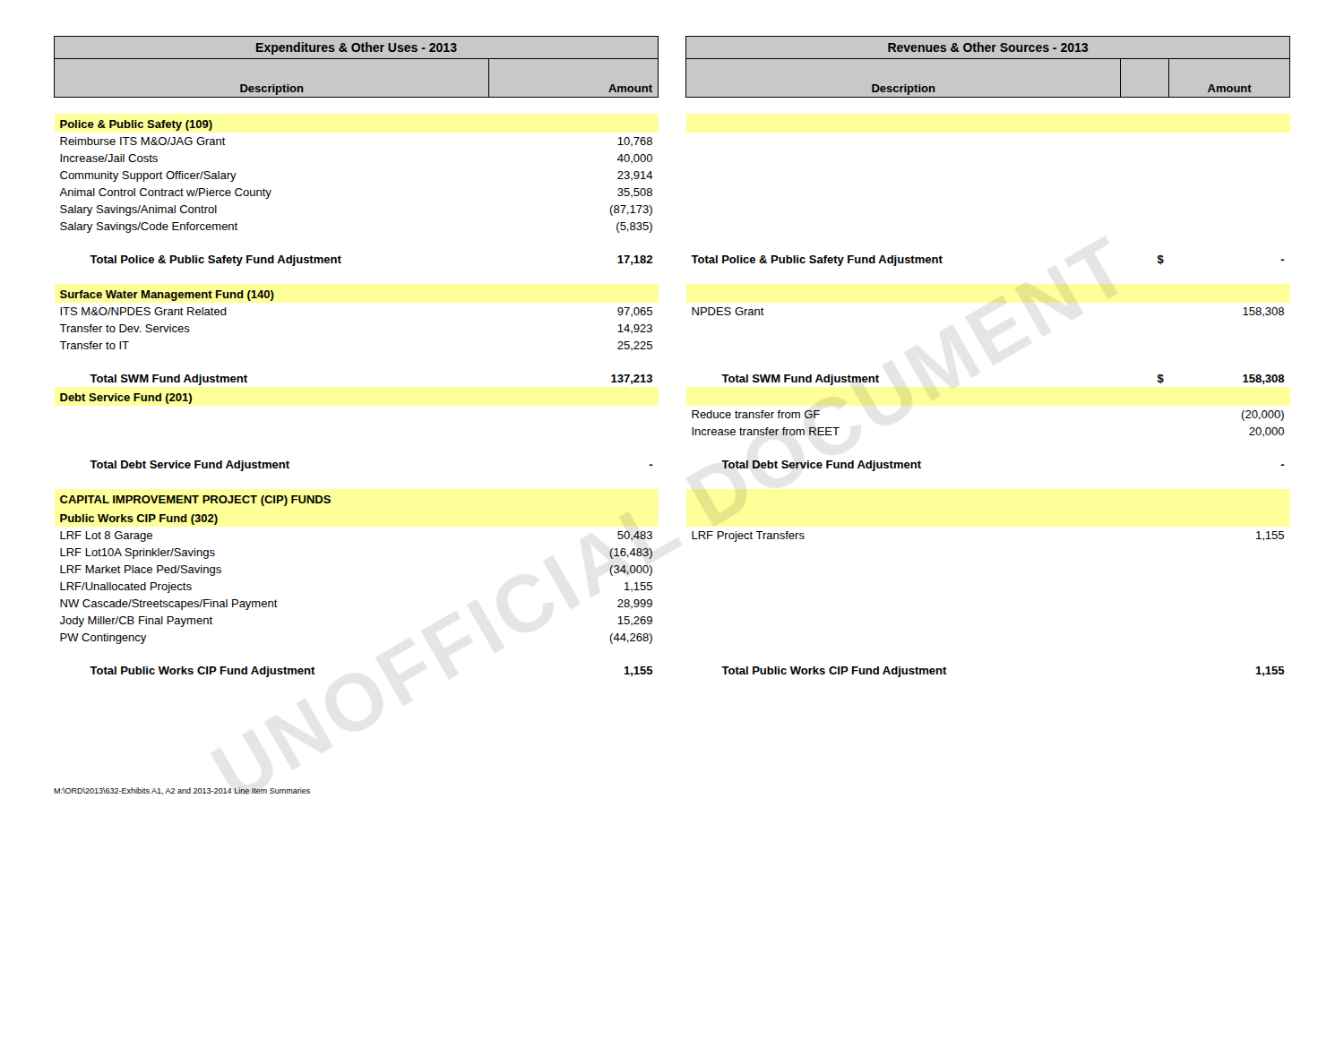UNOFFICIAL DOCUMENT
| Expenditures & Other Uses - 2013 |
| Description | Amount |
| Police & Public Safety (109) |
| Reimburse ITS M&O/JAG Grant | 10,768 |
| Increase/Jail Costs | 40,000 |
| Community Support Officer/Salary | 23,914 |
| Animal Control Contract w/Pierce County | 35,508 |
| Salary Savings/Animal Control | (87,173) |
| Salary Savings/Code Enforcement | (5,835) |
| Total Police & Public Safety Fund Adjustment | 17,182 |
| Surface Water Management Fund (140) |
| ITS M&O/NPDES Grant Related | 97,065 |
| Transfer to Dev. Services | 14,923 |
| Transfer to IT | 25,225 |
| Total SWM Fund Adjustment | 137,213 |
| Debt Service Fund (201) |
| Total Debt Service Fund Adjustment | - |
| CAPITAL IMPROVEMENT PROJECT (CIP) FUNDS |
| Public Works CIP Fund (302) |
| LRF Lot 8 Garage | 50,483 |
| LRF Lot10A Sprinkler/Savings | (16,483) |
| LRF Market Place Ped/Savings | (34,000) |
| LRF/Unallocated Projects | 1,155 |
| NW Cascade/Streetscapes/Final Payment | 28,999 |
| Jody Miller/CB Final Payment | 15,269 |
| PW Contingency | (44,268) |
| Total Public Works CIP Fund Adjustment | 1,155 |
| Revenues & Other Sources - 2013 |
| Description | | Amount |
| Total Police & Public Safety Fund Adjustment | $ | - |
| NPDES Grant | | 158,308 |
| Total SWM Fund Adjustment | $ | 158,308 |
| Reduce transfer from GF | | (20,000) |
| Increase transfer from REET | | 20,000 |
| Total Debt Service Fund Adjustment | | - |
| LRF Project Transfers | | 1,155 |
| Total Public Works CIP Fund Adjustment | | 1,155 |
M:\ORD\2013\632-Exhibits A1, A2 and 2013-2014 Line Item Summaries